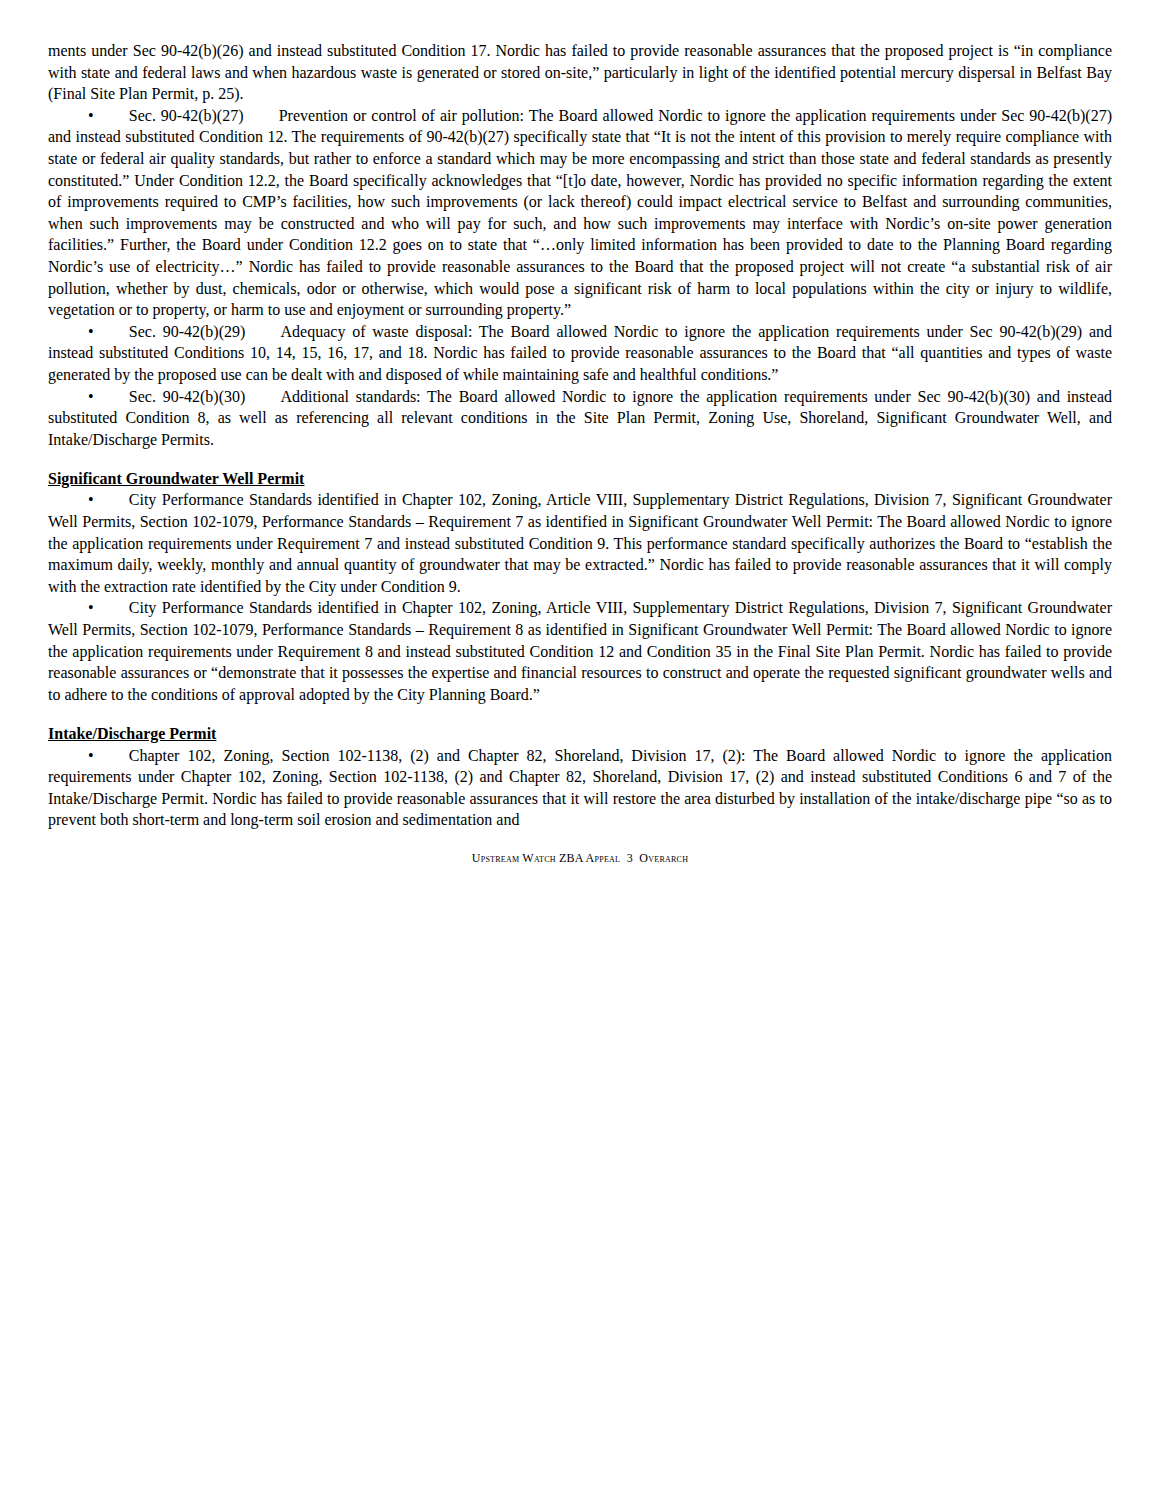ments under Sec 90-42(b)(26) and instead substituted Condition 17. Nordic has failed to provide reasonable assurances that the proposed project is “in compliance with state and federal laws and when hazardous waste is generated or stored on-site,” particularly in light of the identified potential mercury dispersal in Belfast Bay (Final Site Plan Permit, p. 25).
Sec. 90-42(b)(27) Prevention or control of air pollution: The Board allowed Nordic to ignore the application requirements under Sec 90-42(b)(27) and instead substituted Condition 12. The requirements of 90-42(b)(27) specifically state that “It is not the intent of this provision to merely require compliance with state or federal air quality standards, but rather to enforce a standard which may be more encompassing and strict than those state and federal standards as presently constituted.” Under Condition 12.2, the Board specifically acknowledges that “[t]o date, however, Nordic has provided no specific information regarding the extent of improvements required to CMP’s facilities, how such improvements (or lack thereof) could impact electrical service to Belfast and surrounding communities, when such improvements may be constructed and who will pay for such, and how such improvements may interface with Nordic’s on-site power generation facilities.” Further, the Board under Condition 12.2 goes on to state that “…only limited information has been provided to date to the Planning Board regarding Nordic’s use of electricity…” Nordic has failed to provide reasonable assurances to the Board that the proposed project will not create “a substantial risk of air pollution, whether by dust, chemicals, odor or otherwise, which would pose a significant risk of harm to local populations within the city or injury to wildlife, vegetation or to property, or harm to use and enjoyment or surrounding property.”
Sec. 90-42(b)(29) Adequacy of waste disposal: The Board allowed Nordic to ignore the application requirements under Sec 90-42(b)(29) and instead substituted Conditions 10, 14, 15, 16, 17, and 18. Nordic has failed to provide reasonable assurances to the Board that “all quantities and types of waste generated by the proposed use can be dealt with and disposed of while maintaining safe and healthful conditions.”
Sec. 90-42(b)(30) Additional standards: The Board allowed Nordic to ignore the application requirements under Sec 90-42(b)(30) and instead substituted Condition 8, as well as referencing all relevant conditions in the Site Plan Permit, Zoning Use, Shoreland, Significant Groundwater Well, and Intake/Discharge Permits.
Significant Groundwater Well Permit
City Performance Standards identified in Chapter 102, Zoning, Article VIII, Supplementary District Regulations, Division 7, Significant Groundwater Well Permits, Section 102-1079, Performance Standards – Requirement 7 as identified in Significant Groundwater Well Permit: The Board allowed Nordic to ignore the application requirements under Requirement 7 and instead substituted Condition 9. This performance standard specifically authorizes the Board to “establish the maximum daily, weekly, monthly and annual quantity of groundwater that may be extracted.” Nordic has failed to provide reasonable assurances that it will comply with the extraction rate identified by the City under Condition 9.
City Performance Standards identified in Chapter 102, Zoning, Article VIII, Supplementary District Regulations, Division 7, Significant Groundwater Well Permits, Section 102-1079, Performance Standards – Requirement 8 as identified in Significant Groundwater Well Permit: The Board allowed Nordic to ignore the application requirements under Requirement 8 and instead substituted Condition 12 and Condition 35 in the Final Site Plan Permit. Nordic has failed to provide reasonable assurances or “demonstrate that it possesses the expertise and financial resources to construct and operate the requested significant groundwater wells and to adhere to the conditions of approval adopted by the City Planning Board.”
Intake/Discharge Permit
Chapter 102, Zoning, Section 102-1138, (2) and Chapter 82, Shoreland, Division 17, (2): The Board allowed Nordic to ignore the application requirements under Chapter 102, Zoning, Section 102-1138, (2) and Chapter 82, Shoreland, Division 17, (2) and instead substituted Conditions 6 and 7 of the Intake/Discharge Permit. Nordic has failed to provide reasonable assurances that it will restore the area disturbed by installation of the intake/discharge pipe “so as to prevent both short-term and long-term soil erosion and sedimentation and
Upstream Watch ZBA Appeal 3 Overarch